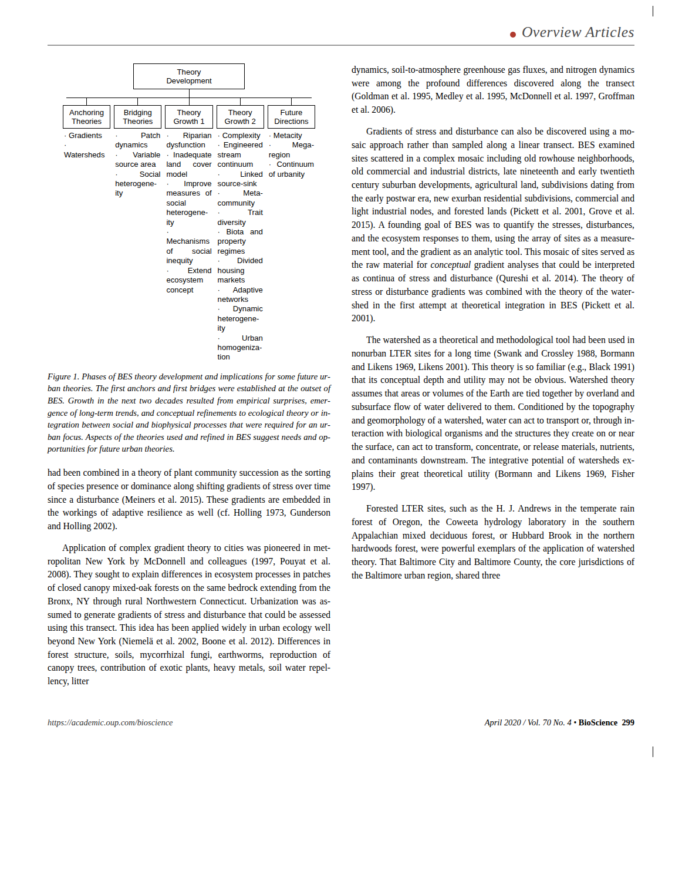Overview Articles
Theory
Development
Anchoring
Theories
Bridging
Theories
Theory
Growth 1
Theory
Growth 2
Future
Directions
Gradients
Watersheds
Patch dynamics
Variable source area
Social heterogeneity
Riparian dysfunction
Inadequate land cover model
Improve measures of social heterogeneity
Mechanisms of social inequity
Extend ecosystem concept
Complexity
Engineered stream continuum
Linked source-sink
Meta-community
Trait diversity
Biota and property regimes
Divided housing markets
Adaptive networks
Dynamic heterogeneity
Urban homogenization
Metacity
Mega-region
Continuum of urbanity
Figure 1. Phases of BES theory development and implications for some future urban theories. The first anchors and first bridges were established at the outset of BES. Growth in the next two decades resulted from empirical surprises, emergence of long-term trends, and conceptual refinements to ecological theory or integration between social and biophysical processes that were required for an urban focus. Aspects of the theories used and refined in BES suggest needs and opportunities for future urban theories.
had been combined in a theory of plant community succession as the sorting of species presence or dominance along shifting gradients of stress over time since a disturbance (Meiners et al. 2015). These gradients are embedded in the workings of adaptive resilience as well (cf. Holling 1973, Gunderson and Holling 2002).
Application of complex gradient theory to cities was pioneered in metropolitan New York by McDonnell and colleagues (1997, Pouyat et al. 2008). They sought to explain differences in ecosystem processes in patches of closed canopy mixed-oak forests on the same bedrock extending from the Bronx, NY through rural Northwestern Connecticut. Urbanization was assumed to generate gradients of stress and disturbance that could be assessed using this transect. This idea has been applied widely in urban ecology well beyond New York (Niemelä et al. 2002, Boone et al. 2012). Differences in forest structure, soils, mycorrhizal fungi, earthworms, reproduction of canopy trees, contribution of exotic plants, heavy metals, soil water repellency, litter
dynamics, soil-to-atmosphere greenhouse gas fluxes, and nitrogen dynamics were among the profound differences discovered along the transect (Goldman et al. 1995, Medley et al. 1995, McDonnell et al. 1997, Groffman et al. 2006).
Gradients of stress and disturbance can also be discovered using a mosaic approach rather than sampled along a linear transect. BES examined sites scattered in a complex mosaic including old rowhouse neighborhoods, old commercial and industrial districts, late nineteenth and early twentieth century suburban developments, agricultural land, subdivisions dating from the early postwar era, new exurban residential subdivisions, commercial and light industrial nodes, and forested lands (Pickett et al. 2001, Grove et al. 2015). A founding goal of BES was to quantify the stresses, disturbances, and the ecosystem responses to them, using the array of sites as a measurement tool, and the gradient as an analytic tool. This mosaic of sites served as the raw material for conceptual gradient analyses that could be interpreted as continua of stress and disturbance (Qureshi et al. 2014). The theory of stress or disturbance gradients was combined with the theory of the watershed in the first attempt at theoretical integration in BES (Pickett et al. 2001).
The watershed as a theoretical and methodological tool had been used in nonurban LTER sites for a long time (Swank and Crossley 1988, Bormann and Likens 1969, Likens 2001). This theory is so familiar (e.g., Black 1991) that its conceptual depth and utility may not be obvious. Watershed theory assumes that areas or volumes of the Earth are tied together by overland and subsurface flow of water delivered to them. Conditioned by the topography and geomorphology of a watershed, water can act to transport or, through interaction with biological organisms and the structures they create on or near the surface, can act to transform, concentrate, or release materials, nutrients, and contaminants downstream. The integrative potential of watersheds explains their great theoretical utility (Bormann and Likens 1969, Fisher 1997).
Forested LTER sites, such as the H. J. Andrews in the temperate rain forest of Oregon, the Coweeta hydrology laboratory in the southern Appalachian mixed deciduous forest, or Hubbard Brook in the northern hardwoods forest, were powerful exemplars of the application of watershed theory. That Baltimore City and Baltimore County, the core jurisdictions of the Baltimore urban region, shared three
https://academic.oup.com/bioscience April 2020 / Vol. 70 No. 4 • BioScience 299